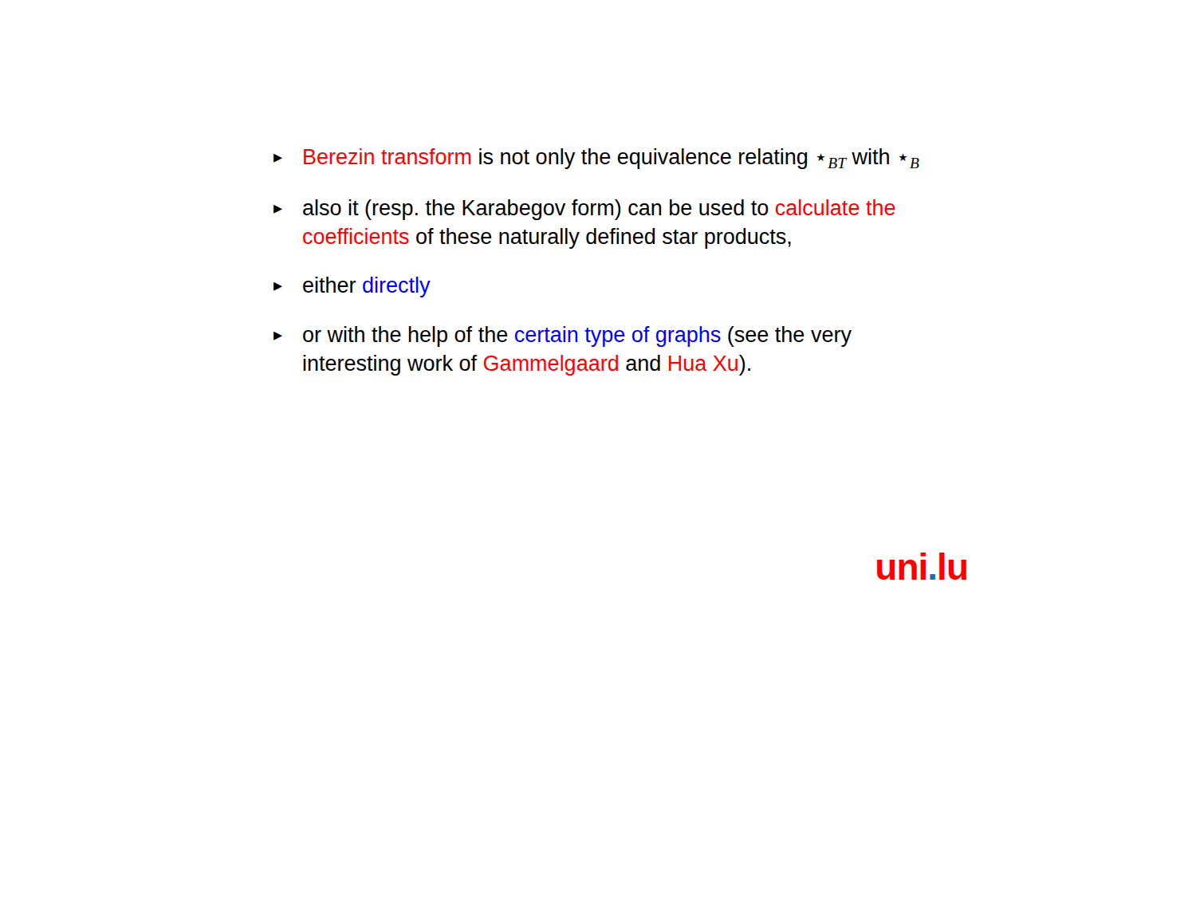Berezin transform is not only the equivalence relating ⋆BT with ⋆B
also it (resp. the Karabegov form) can be used to calculate the coefficients of these naturally defined star products,
either directly
or with the help of the certain type of graphs (see the very interesting work of Gammelgaard and Hua Xu).
uni. lu